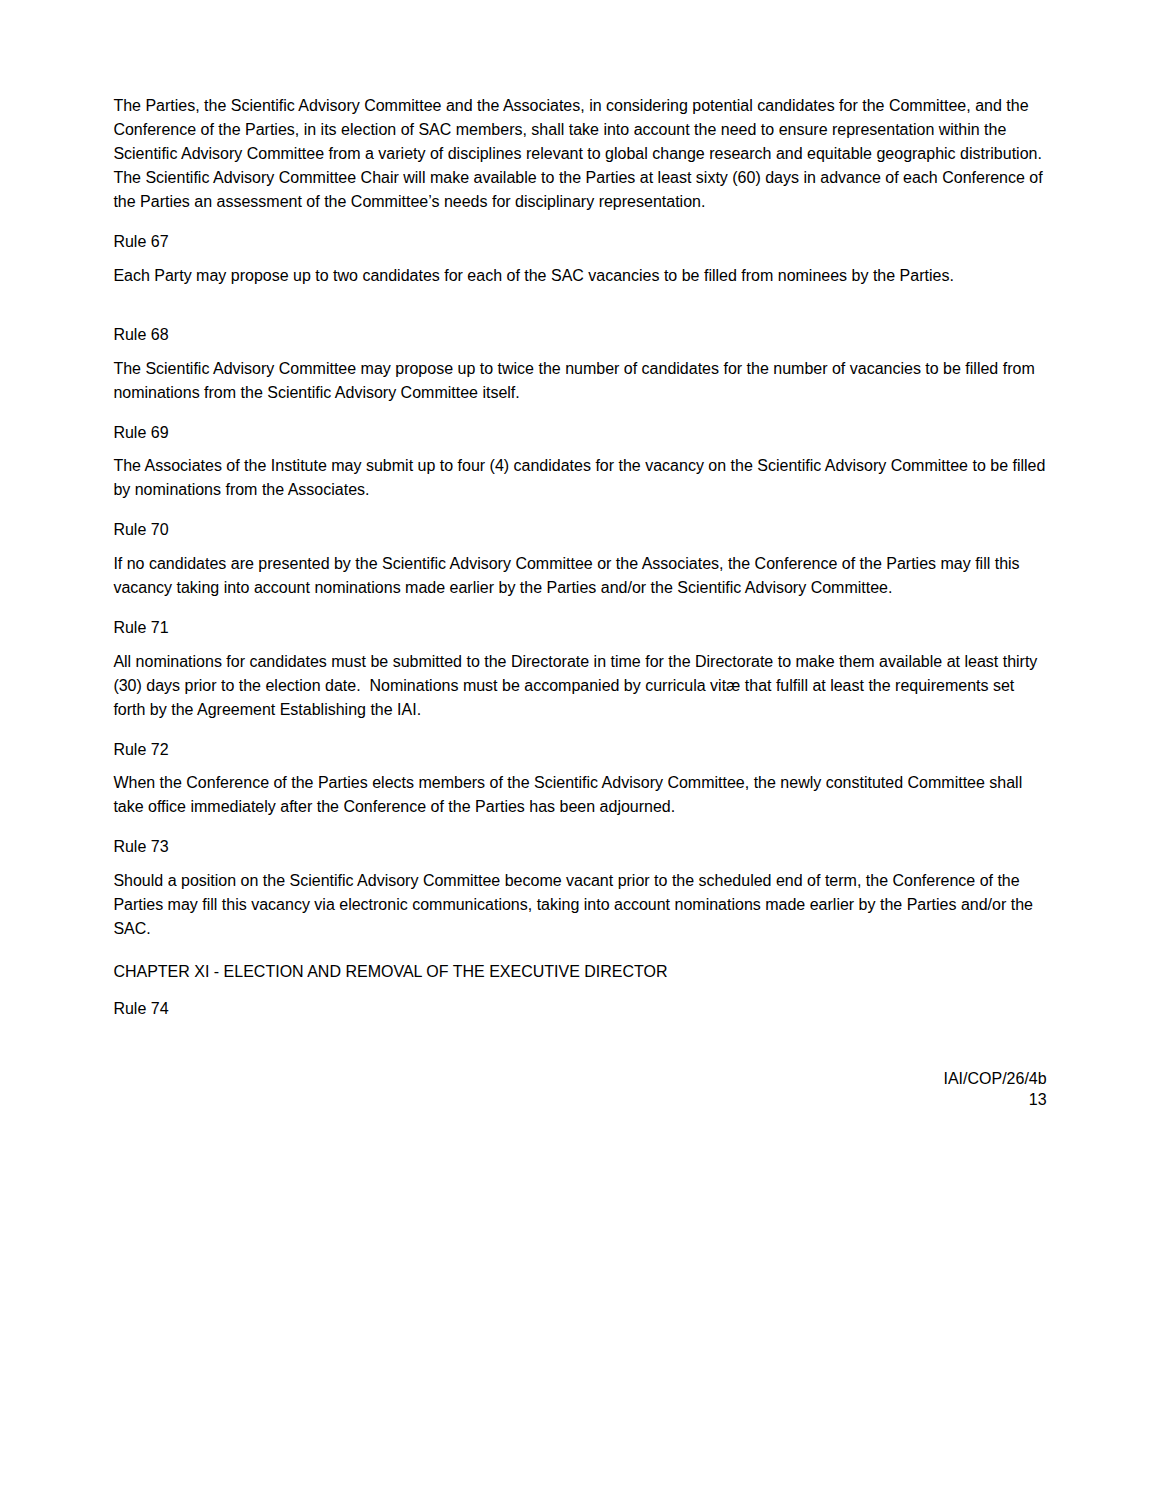The Parties, the Scientific Advisory Committee and the Associates, in considering potential candidates for the Committee, and the Conference of the Parties, in its election of SAC members, shall take into account the need to ensure representation within the Scientific Advisory Committee from a variety of disciplines relevant to global change research and equitable geographic distribution. The Scientific Advisory Committee Chair will make available to the Parties at least sixty (60) days in advance of each Conference of the Parties an assessment of the Committee’s needs for disciplinary representation.
Rule 67
Each Party may propose up to two candidates for each of the SAC vacancies to be filled from nominees by the Parties.
Rule 68
The Scientific Advisory Committee may propose up to twice the number of candidates for the number of vacancies to be filled from nominations from the Scientific Advisory Committee itself.
Rule 69
The Associates of the Institute may submit up to four (4) candidates for the vacancy on the Scientific Advisory Committee to be filled by nominations from the Associates.
Rule 70
If no candidates are presented by the Scientific Advisory Committee or the Associates, the Conference of the Parties may fill this vacancy taking into account nominations made earlier by the Parties and/or the Scientific Advisory Committee.
Rule 71
All nominations for candidates must be submitted to the Directorate in time for the Directorate to make them available at least thirty (30) days prior to the election date. Nominations must be accompanied by curricula vitæ that fulfill at least the requirements set forth by the Agreement Establishing the IAI.
Rule 72
When the Conference of the Parties elects members of the Scientific Advisory Committee, the newly constituted Committee shall take office immediately after the Conference of the Parties has been adjourned.
Rule 73
Should a position on the Scientific Advisory Committee become vacant prior to the scheduled end of term, the Conference of the Parties may fill this vacancy via electronic communications, taking into account nominations made earlier by the Parties and/or the SAC.
CHAPTER XI - ELECTION AND REMOVAL OF THE EXECUTIVE DIRECTOR
Rule 74
IAI/COP/26/4b
13